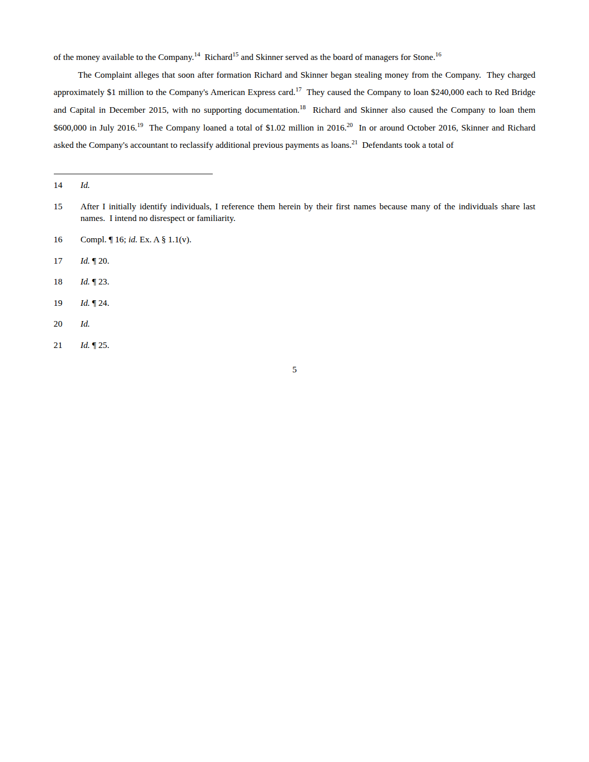of the money available to the Company.14 Richard15 and Skinner served as the board of managers for Stone.16
The Complaint alleges that soon after formation Richard and Skinner began stealing money from the Company. They charged approximately $1 million to the Company's American Express card.17 They caused the Company to loan $240,000 each to Red Bridge and Capital in December 2015, with no supporting documentation.18 Richard and Skinner also caused the Company to loan them $600,000 in July 2016.19 The Company loaned a total of $1.02 million in 2016.20 In or around October 2016, Skinner and Richard asked the Company's accountant to reclassify additional previous payments as loans.21 Defendants took a total of
14
Id.
15
After I initially identify individuals, I reference them herein by their first names because many of the individuals share last names. I intend no disrespect or familiarity.
16
Compl. ¶ 16; id. Ex. A § 1.1(v).
17
Id. ¶ 20.
18
Id. ¶ 23.
19
Id. ¶ 24.
20
Id.
21
Id. ¶ 25.
5